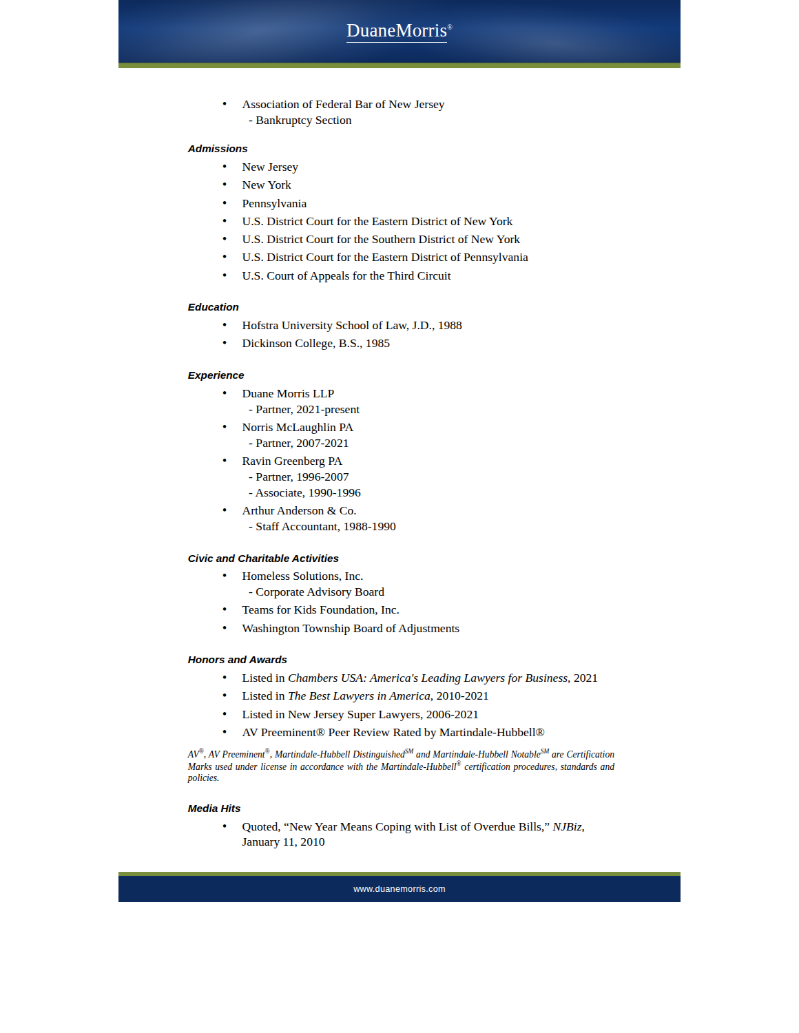DuaneMorris®
Association of Federal Bar of New Jersey - Bankruptcy Section
Admissions
New Jersey
New York
Pennsylvania
U.S. District Court for the Eastern District of New York
U.S. District Court for the Southern District of New York
U.S. District Court for the Eastern District of Pennsylvania
U.S. Court of Appeals for the Third Circuit
Education
Hofstra University School of Law, J.D., 1988
Dickinson College, B.S., 1985
Experience
Duane Morris LLP - Partner, 2021-present
Norris McLaughlin PA - Partner, 2007-2021
Ravin Greenberg PA - Partner, 1996-2007 - Associate, 1990-1996
Arthur Anderson & Co. - Staff Accountant, 1988-1990
Civic and Charitable Activities
Homeless Solutions, Inc. - Corporate Advisory Board
Teams for Kids Foundation, Inc.
Washington Township Board of Adjustments
Honors and Awards
Listed in Chambers USA: America's Leading Lawyers for Business, 2021
Listed in The Best Lawyers in America, 2010-2021
Listed in New Jersey Super Lawyers, 2006-2021
AV Preeminent® Peer Review Rated by Martindale-Hubbell®
AV®, AV Preeminent®, Martindale-Hubbell DistinguishedSM and Martindale-Hubbell NotableSM are Certification Marks used under license in accordance with the Martindale-Hubbell® certification procedures, standards and policies.
Media Hits
Quoted, “New Year Means Coping with List of Overdue Bills,” NJBiz, January 11, 2010
www.duanemorris.com